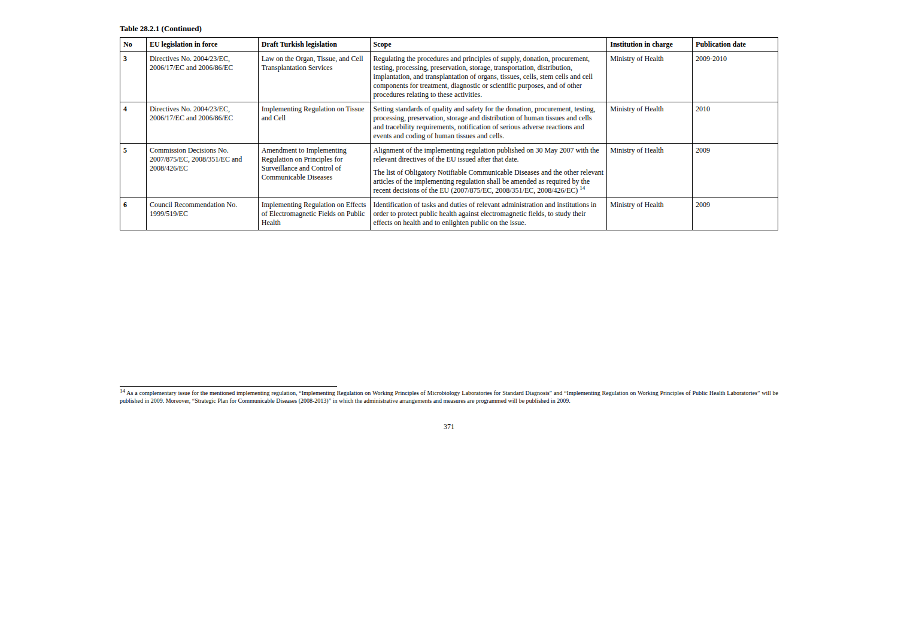Table 28.2.1 (Continued)
| No | EU legislation in force | Draft Turkish legislation | Scope | Institution in charge | Publication date |
| --- | --- | --- | --- | --- | --- |
| 3 | Directives No. 2004/23/EC, 2006/17/EC and 2006/86/EC | Law on the Organ, Tissue, and Cell Transplantation Services | Regulating the procedures and principles of supply, donation, procurement, testing, processing, preservation, storage, transportation, distribution, implantation, and transplantation of organs, tissues, cells, stem cells and cell components for treatment, diagnostic or scientific purposes, and of other procedures relating to these activities. | Ministry of Health | 2009-2010 |
| 4 | Directives No. 2004/23/EC, 2006/17/EC and 2006/86/EC | Implementing Regulation on Tissue and Cell | Setting standards of quality and safety for the donation, procurement, testing, processing, preservation, storage and distribution of human tissues and cells and tracebility requirements, notification of serious adverse reactions and events and coding of human tissues and cells. | Ministry of Health | 2010 |
| 5 | Commission Decisions No. 2007/875/EC, 2008/351/EC and 2008/426/EC | Amendment to Implementing Regulation on Principles for Surveillance and Control of Communicable Diseases | Alignment of the implementing regulation published on 30 May 2007 with the relevant directives of the EU issued after that date. The list of Obligatory Notifiable Communicable Diseases and the other relevant articles of the implementing regulation shall be amended as required by the recent decisions of the EU (2007/875/EC, 2008/351/EC, 2008/426/EC) 14 | Ministry of Health | 2009 |
| 6 | Council Recommendation No. 1999/519/EC | Implementing Regulation on Effects of Electromagnetic Fields on Public Health | Identification of tasks and duties of relevant administration and institutions in order to protect public health against electromagnetic fields, to study their effects on health and to enlighten public on the issue. | Ministry of Health | 2009 |
14 As a complementary issue for the mentioned implementing regulation, “Implementing Regulation on Working Principles of Microbiology Laboratories for Standard Diagnosis” and “Implementing Regulation on Working Principles of Public Health Laboratories” will be published in 2009. Moreover, “Strategic Plan for Communicable Diseases (2008-2013)” in which the administrative arrangements and measures are programmed will be published in 2009.
371